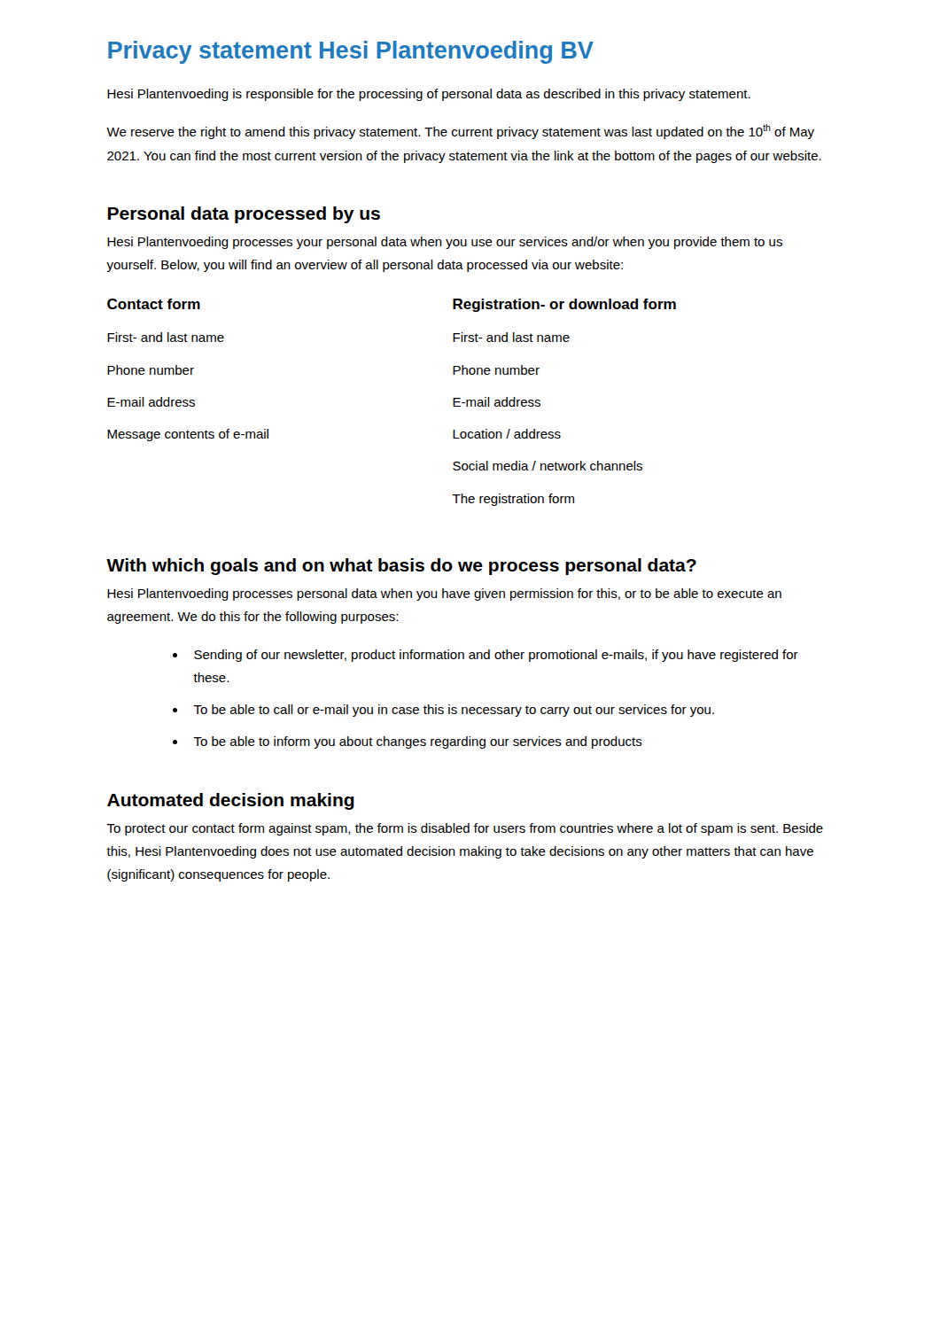Privacy statement Hesi Plantenvoeding BV
Hesi Plantenvoeding is responsible for the processing of personal data as described in this privacy statement.
We reserve the right to amend this privacy statement. The current privacy statement was last updated on the 10th of May 2021. You can find the most current version of the privacy statement via the link at the bottom of the pages of our website.
Personal data processed by us
Hesi Plantenvoeding processes your personal data when you use our services and/or when you provide them to us yourself. Below, you will find an overview of all personal data processed via our website:
Contact form
First- and last name
Phone number
E-mail address
Message contents of e-mail
Registration- or download form
First- and last name
Phone number
E-mail address
Location / address
Social media / network channels
The registration form
With which goals and on what basis do we process personal data?
Hesi Plantenvoeding processes personal data when you have given permission for this, or to be able to execute an agreement. We do this for the following purposes:
Sending of our newsletter, product information and other promotional e-mails, if you have registered for these.
To be able to call or e-mail you in case this is necessary to carry out our services for you.
To be able to inform you about changes regarding our services and products
Automated decision making
To protect our contact form against spam, the form is disabled for users from countries where a lot of spam is sent. Beside this, Hesi Plantenvoeding does not use automated decision making to take decisions on any other matters that can have (significant) consequences for people.